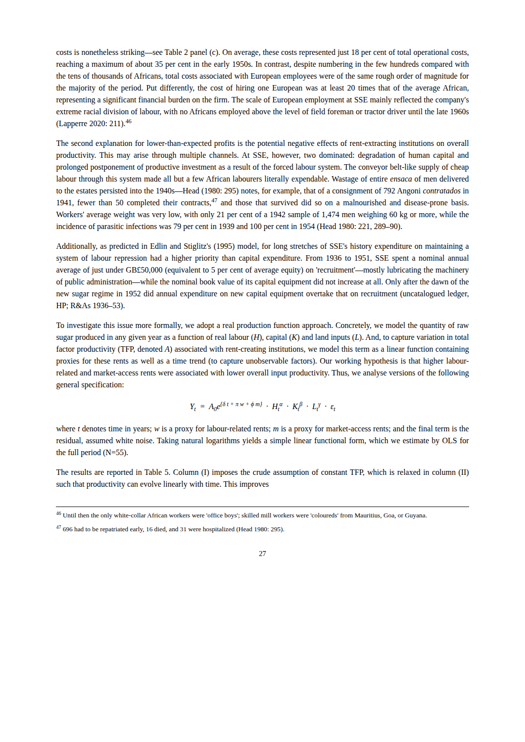costs is nonetheless striking—see Table 2 panel (c). On average, these costs represented just 18 per cent of total operational costs, reaching a maximum of about 35 per cent in the early 1950s. In contrast, despite numbering in the few hundreds compared with the tens of thousands of Africans, total costs associated with European employees were of the same rough order of magnitude for the majority of the period. Put differently, the cost of hiring one European was at least 20 times that of the average African, representing a significant financial burden on the firm. The scale of European employment at SSE mainly reflected the company's extreme racial division of labour, with no Africans employed above the level of field foreman or tractor driver until the late 1960s (Lapperre 2020: 211).46
The second explanation for lower-than-expected profits is the potential negative effects of rent-extracting institutions on overall productivity. This may arise through multiple channels. At SSE, however, two dominated: degradation of human capital and prolonged postponement of productive investment as a result of the forced labour system. The conveyor belt-like supply of cheap labour through this system made all but a few African labourers literally expendable. Wastage of entire ensaca of men delivered to the estates persisted into the 1940s—Head (1980: 295) notes, for example, that of a consignment of 792 Angoni contratados in 1941, fewer than 50 completed their contracts,47 and those that survived did so on a malnourished and disease-prone basis. Workers' average weight was very low, with only 21 per cent of a 1942 sample of 1,474 men weighing 60 kg or more, while the incidence of parasitic infections was 79 per cent in 1939 and 100 per cent in 1954 (Head 1980: 221, 289–90).
Additionally, as predicted in Edlin and Stiglitz's (1995) model, for long stretches of SSE's history expenditure on maintaining a system of labour repression had a higher priority than capital expenditure. From 1936 to 1951, SSE spent a nominal annual average of just under GB£50,000 (equivalent to 5 per cent of average equity) on 'recruitment'—mostly lubricating the machinery of public administration—while the nominal book value of its capital equipment did not increase at all. Only after the dawn of the new sugar regime in 1952 did annual expenditure on new capital equipment overtake that on recruitment (uncatalogued ledger, HP; R&As 1936–53).
To investigate this issue more formally, we adopt a real production function approach. Concretely, we model the quantity of raw sugar produced in any given year as a function of real labour (H), capital (K) and land inputs (L). And, to capture variation in total factor productivity (TFP, denoted A) associated with rent-creating institutions, we model this term as a linear function containing proxies for these rents as well as a time trend (to capture unobservable factors). Our working hypothesis is that higher labour-related and market-access rents were associated with lower overall input productivity. Thus, we analyse versions of the following general specification:
Yt = A 0 e{δ t + π w + ϕ m} · Htα · Ktβ · Ltγ · εt
where t denotes time in years; w is a proxy for labour-related rents; m is a proxy for market-access rents; and the final term is the residual, assumed white noise. Taking natural logarithms yields a simple linear functional form, which we estimate by OLS for the full period (N=55).
The results are reported in Table 5. Column (I) imposes the crude assumption of constant TFP, which is relaxed in column (II) such that productivity can evolve linearly with time. This improves
46 Until then the only white-collar African workers were 'office boys'; skilled mill workers were 'coloureds' from Mauritius, Goa, or Guyana.
47 696 had to be repatriated early, 16 died, and 31 were hospitalized (Head 1980: 295).
27